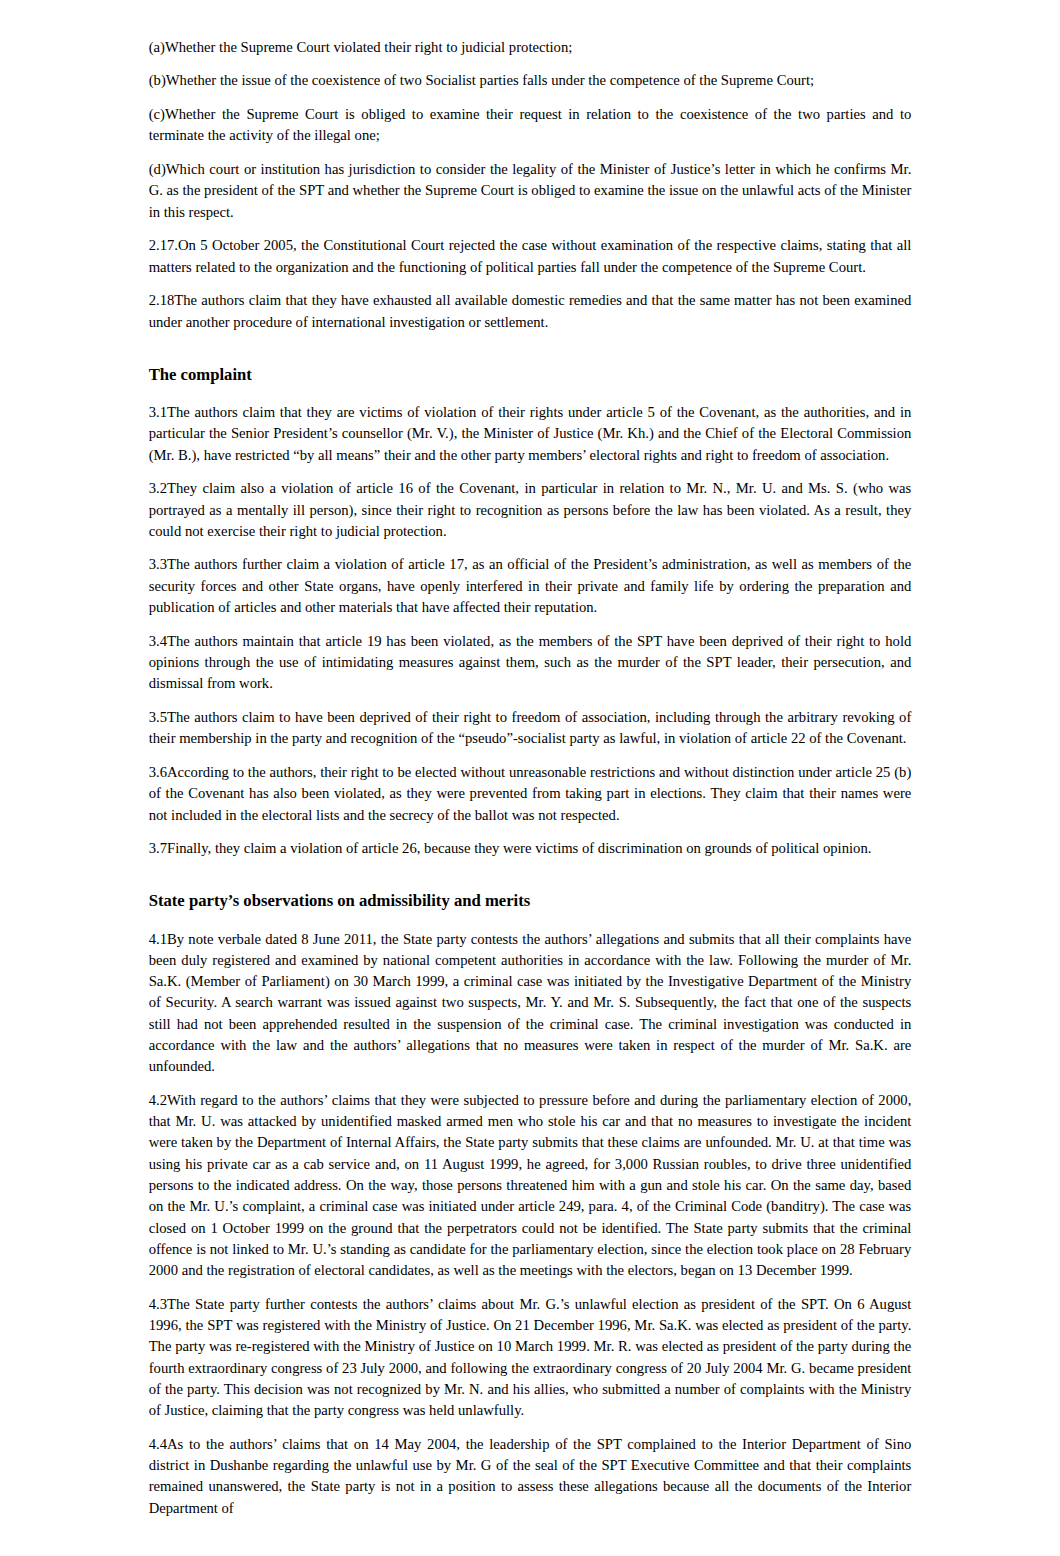(a)Whether the Supreme Court violated their right to judicial protection;
(b)Whether the issue of the coexistence of two Socialist parties falls under the competence of the Supreme Court;
(c)Whether the Supreme Court is obliged to examine their request in relation to the coexistence of the two parties and to terminate the activity of the illegal one;
(d)Which court or institution has jurisdiction to consider the legality of the Minister of Justice’s letter in which he confirms Mr. G. as the president of the SPT and whether the Supreme Court is obliged to examine the issue on the unlawful acts of the Minister in this respect.
2.17.On 5 October 2005, the Constitutional Court rejected the case without examination of the respective claims, stating that all matters related to the organization and the functioning of political parties fall under the competence of the Supreme Court.
2.18The authors claim that they have exhausted all available domestic remedies and that the same matter has not been examined under another procedure of international investigation or settlement.
The complaint
3.1The authors claim that they are victims of violation of their rights under article 5 of the Covenant, as the authorities, and in particular the Senior President’s counsellor (Mr. V.), the Minister of Justice (Mr. Kh.) and the Chief of the Electoral Commission (Mr. B.), have restricted “by all means” their and the other party members’ electoral rights and right to freedom of association.
3.2They claim also a violation of article 16 of the Covenant, in particular in relation to Mr. N., Mr. U. and Ms. S. (who was portrayed as a mentally ill person), since their right to recognition as persons before the law has been violated. As a result, they could not exercise their right to judicial protection.
3.3The authors further claim a violation of article 17, as an official of the President’s administration, as well as members of the security forces and other State organs, have openly interfered in their private and family life by ordering the preparation and publication of articles and other materials that have affected their reputation.
3.4The authors maintain that article 19 has been violated, as the members of the SPT have been deprived of their right to hold opinions through the use of intimidating measures against them, such as the murder of the SPT leader, their persecution, and dismissal from work.
3.5The authors claim to have been deprived of their right to freedom of association, including through the arbitrary revoking of their membership in the party and recognition of the “pseudo”-socialist party as lawful, in violation of article 22 of the Covenant.
3.6According to the authors, their right to be elected without unreasonable restrictions and without distinction under article 25 (b) of the Covenant has also been violated, as they were prevented from taking part in elections. They claim that their names were not included in the electoral lists and the secrecy of the ballot was not respected.
3.7Finally, they claim a violation of article 26, because they were victims of discrimination on grounds of political opinion.
State party’s observations on admissibility and merits
4.1By note verbale dated 8 June 2011, the State party contests the authors’ allegations and submits that all their complaints have been duly registered and examined by national competent authorities in accordance with the law. Following the murder of Mr. Sa.K. (Member of Parliament) on 30 March 1999, a criminal case was initiated by the Investigative Department of the Ministry of Security. A search warrant was issued against two suspects, Mr. Y. and Mr. S. Subsequently, the fact that one of the suspects still had not been apprehended resulted in the suspension of the criminal case. The criminal investigation was conducted in accordance with the law and the authors’ allegations that no measures were taken in respect of the murder of Mr. Sa.K. are unfounded.
4.2With regard to the authors’ claims that they were subjected to pressure before and during the parliamentary election of 2000, that Mr. U. was attacked by unidentified masked armed men who stole his car and that no measures to investigate the incident were taken by the Department of Internal Affairs, the State party submits that these claims are unfounded. Mr. U. at that time was using his private car as a cab service and, on 11 August 1999, he agreed, for 3,000 Russian roubles, to drive three unidentified persons to the indicated address. On the way, those persons threatened him with a gun and stole his car. On the same day, based on the Mr. U.’s complaint, a criminal case was initiated under article 249, para. 4, of the Criminal Code (banditry). The case was closed on 1 October 1999 on the ground that the perpetrators could not be identified. The State party submits that the criminal offence is not linked to Mr. U.’s standing as candidate for the parliamentary election, since the election took place on 28 February 2000 and the registration of electoral candidates, as well as the meetings with the electors, began on 13 December 1999.
4.3The State party further contests the authors’ claims about Mr. G.’s unlawful election as president of the SPT. On 6 August 1996, the SPT was registered with the Ministry of Justice. On 21 December 1996, Mr. Sa.K. was elected as president of the party. The party was re-registered with the Ministry of Justice on 10 March 1999. Mr. R. was elected as president of the party during the fourth extraordinary congress of 23 July 2000, and following the extraordinary congress of 20 July 2004 Mr. G. became president of the party. This decision was not recognized by Mr. N. and his allies, who submitted a number of complaints with the Ministry of Justice, claiming that the party congress was held unlawfully.
4.4As to the authors’ claims that on 14 May 2004, the leadership of the SPT complained to the Interior Department of Sino district in Dushanbe regarding the unlawful use by Mr. G of the seal of the SPT Executive Committee and that their complaints remained unanswered, the State party is not in a position to assess these allegations because all the documents of the Interior Department of